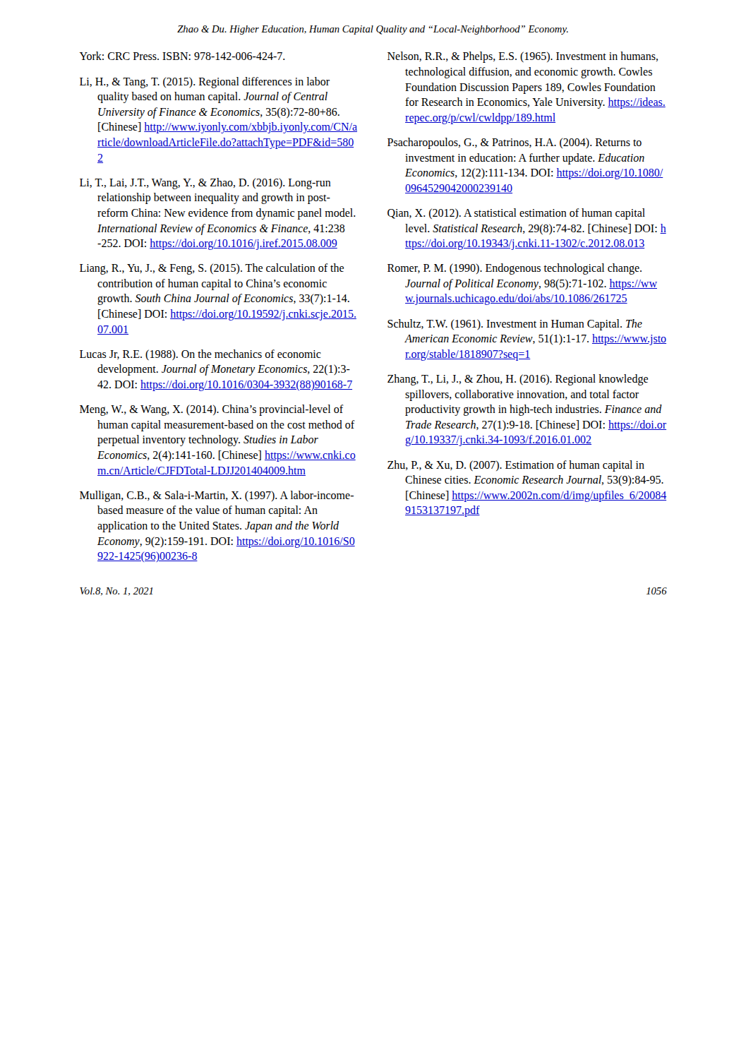Zhao & Du. Higher Education, Human Capital Quality and “Local-Neighborhood” Economy.
York: CRC Press. ISBN: 978-142-006-424-7.
Li, H., & Tang, T. (2015). Regional differences in labor quality based on human capital. Journal of Central University of Finance & Economics, 35(8):72-80+86. [Chinese] http://www.iyonly.com/xbbjb.iyonly.com/CN/article/downloadArticleFile.do?attachType=PDF&id=5802
Li, T., Lai, J.T., Wang, Y., & Zhao, D. (2016). Long-run relationship between inequality and growth in post-reform China: New evidence from dynamic panel model. International Review of Economics & Finance, 41:238 -252. DOI: https://doi.org/10.1016/j.iref.2015.08.009
Liang, R., Yu, J., & Feng, S. (2015). The calculation of the contribution of human capital to China’s economic growth. South China Journal of Economics, 33(7):1-14. [Chinese] DOI: https://doi.org/10.19592/j.cnki.scje.2015.07.001
Lucas Jr, R.E. (1988). On the mechanics of economic development. Journal of Monetary Economics, 22(1):3-42. DOI: https://doi.org/10.1016/0304-3932(88)90168-7
Meng, W., & Wang, X. (2014). China’s provincial-level of human capital measurement-based on the cost method of perpetual inventory technology. Studies in Labor Economics, 2(4):141-160. [Chinese] https://www.cnki.com.cn/Article/CJFDTotal-LDJJ201404009.htm
Mulligan, C.B., & Sala-i-Martin, X. (1997). A labor-income-based measure of the value of human capital: An application to the United States. Japan and the World Economy, 9(2):159-191. DOI: https://doi.org/10.1016/S0922-1425(96)00236-8
Nelson, R.R., & Phelps, E.S. (1965). Investment in humans, technological diffusion, and economic growth. Cowles Foundation Discussion Papers 189, Cowles Foundation for Research in Economics, Yale University. https://ideas.repec.org/p/cwl/cwldpp/189.html
Psacharopoulos, G., & Patrinos, H.A. (2004). Returns to investment in education: A further update. Education Economics, 12(2):111-134. DOI: https://doi.org/10.1080/0964529042000239140
Qian, X. (2012). A statistical estimation of human capital level. Statistical Research, 29(8):74-82. [Chinese] DOI: https://doi.org/10.19343/j.cnki.11-1302/c.2012.08.013
Romer, P. M. (1990). Endogenous technological change. Journal of Political Economy, 98(5):71-102. https://www.journals.uchicago.edu/doi/abs/10.1086/261725
Schultz, T.W. (1961). Investment in Human Capital. The American Economic Review, 51(1):1-17. https://www.jstor.org/stable/1818907?seq=1
Zhang, T., Li, J., & Zhou, H. (2016). Regional knowledge spillovers, collaborative innovation, and total factor productivity growth in high-tech industries. Finance and Trade Research, 27(1):9-18. [Chinese] DOI: https://doi.org/10.19337/j.cnki.34-1093/f.2016.01.002
Zhu, P., & Xu, D. (2007). Estimation of human capital in Chinese cities. Economic Research Journal, 53(9):84-95. [Chinese] https://www.2002n.com/d/img/upfiles_6/200849153137197.pdf
Vol.8, No. 1, 2021 1056